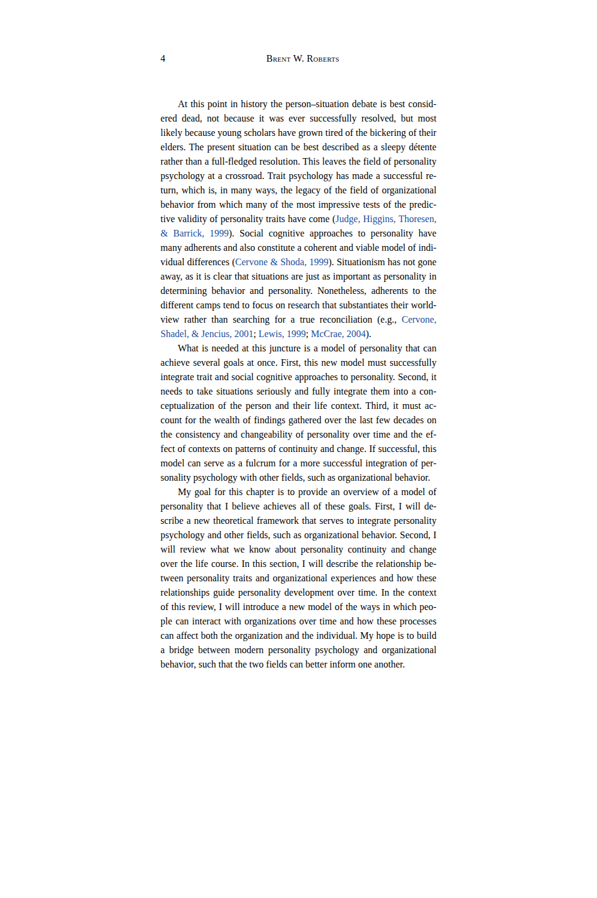4 Brent W. Roberts
At this point in history the person–situation debate is best considered dead, not because it was ever successfully resolved, but most likely because young scholars have grown tired of the bickering of their elders. The present situation can be best described as a sleepy détente rather than a full-fledged resolution. This leaves the field of personality psychology at a crossroad. Trait psychology has made a successful return, which is, in many ways, the legacy of the field of organizational behavior from which many of the most impressive tests of the predictive validity of personality traits have come (Judge, Higgins, Thoresen, & Barrick, 1999). Social cognitive approaches to personality have many adherents and also constitute a coherent and viable model of individual differences (Cervone & Shoda, 1999). Situationism has not gone away, as it is clear that situations are just as important as personality in determining behavior and personality. Nonetheless, adherents to the different camps tend to focus on research that substantiates their worldview rather than searching for a true reconciliation (e.g., Cervone, Shadel, & Jencius, 2001; Lewis, 1999; McCrae, 2004).
What is needed at this juncture is a model of personality that can achieve several goals at once. First, this new model must successfully integrate trait and social cognitive approaches to personality. Second, it needs to take situations seriously and fully integrate them into a conceptualization of the person and their life context. Third, it must account for the wealth of findings gathered over the last few decades on the consistency and changeability of personality over time and the effect of contexts on patterns of continuity and change. If successful, this model can serve as a fulcrum for a more successful integration of personality psychology with other fields, such as organizational behavior.
My goal for this chapter is to provide an overview of a model of personality that I believe achieves all of these goals. First, I will describe a new theoretical framework that serves to integrate personality psychology and other fields, such as organizational behavior. Second, I will review what we know about personality continuity and change over the life course. In this section, I will describe the relationship between personality traits and organizational experiences and how these relationships guide personality development over time. In the context of this review, I will introduce a new model of the ways in which people can interact with organizations over time and how these processes can affect both the organization and the individual. My hope is to build a bridge between modern personality psychology and organizational behavior, such that the two fields can better inform one another.